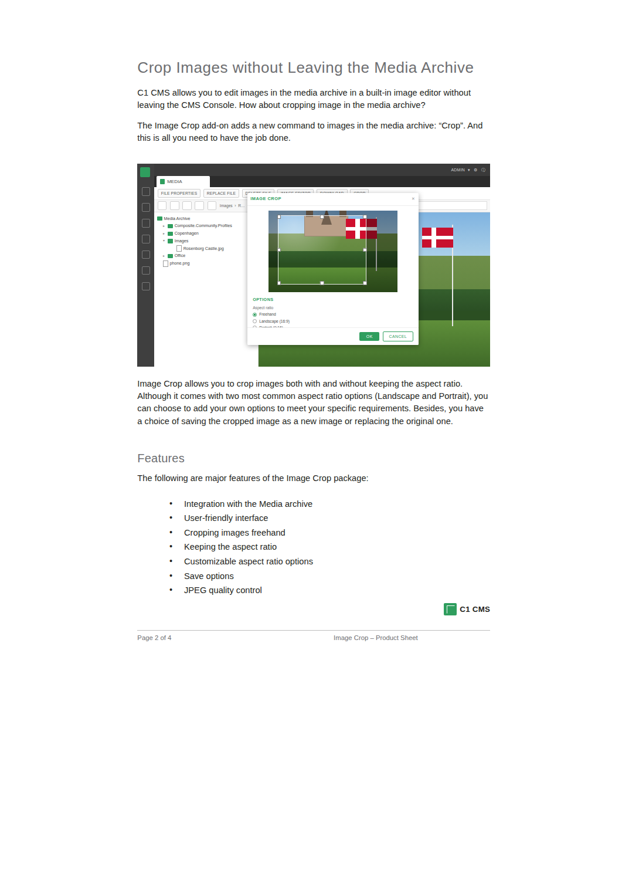Crop Images without Leaving the Media Archive
C1 CMS allows you to edit images in the media archive in a built-in image editor without leaving the CMS Console. How about cropping image in the media archive?
The Image Crop add-on adds a new command to images in the media archive: “Crop”. And this is all you need to have the job done.
ADMIN ▾ ⚙ ⓘ
MEDIA
FILE PROPERTIES REPLACE FILE DELETE FILE IMAGE EDITOR DOWNLOAD CROP
Images › R…
Media Archive
▸ Composite.Community.Profiles
▸ Copenhagen
▾ Images
Rosenborg Castle.jpg
▸ Office
phone.png
IMAGE CROP✕
OPTIONS
Aspect ratio
Freehand
Landscape (16:9)
Portrait (9:16)
Save
As a new file
Overwrite existing file
OK CANCEL
Image Crop allows you to crop images both with and without keeping the aspect ratio. Although it comes with two most common aspect ratio options (Landscape and Portrait), you can choose to add your own options to meet your specific requirements. Besides, you have a choice of saving the cropped image as a new image or replacing the original one.
Features
The following are major features of the Image Crop package:
Integration with the Media archive
User-friendly interface
Cropping images freehand
Keeping the aspect ratio
Customizable aspect ratio options
Save options
JPEG quality control
C1 CMS
Page 2 of 4
Image Crop – Product Sheet